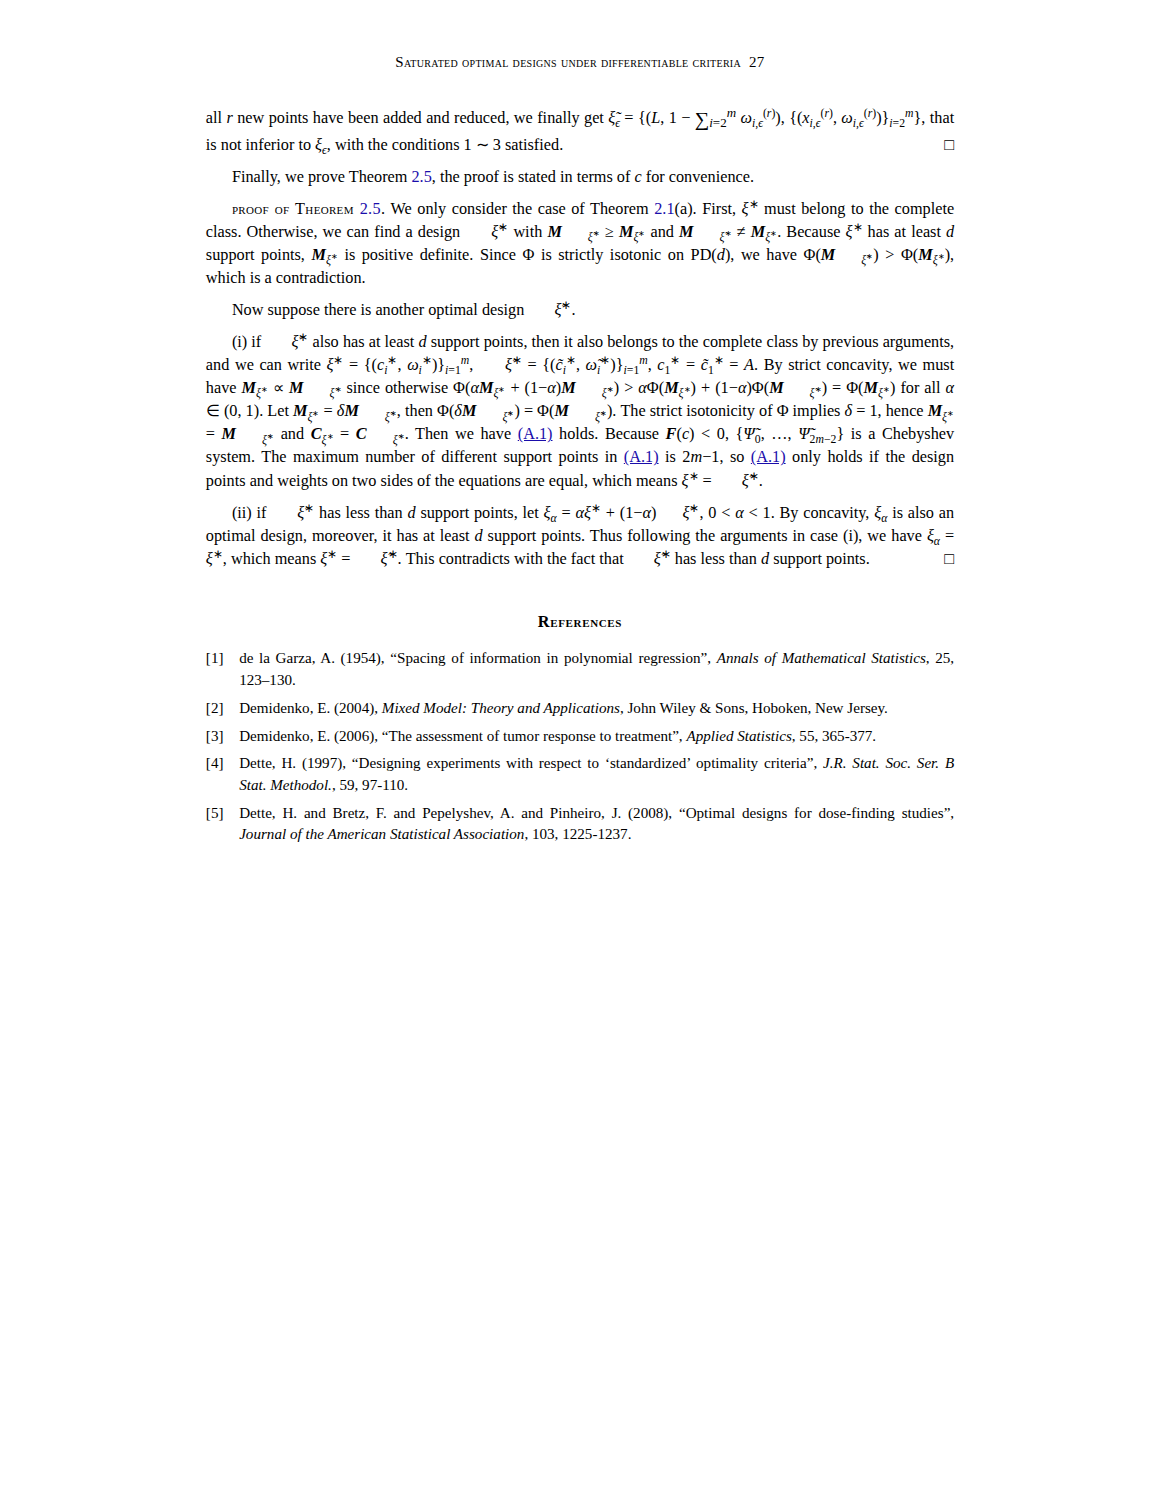Saturated optimal designs under differentiable criteria 27
all r new points have been added and reduced, we finally get ξ̃ϵ = {(L, 1 − ∑i=2m ωi,ϵ(r)), {(xi,ϵ(r), ωi,ϵ(r))}i=2m}, that is not inferior to ξϵ, with the conditions 1 ∼ 3 satisfied.□
Finally, we prove Theorem 2.5, the proof is stated in terms of c for convenience.
proof of Theorem 2.5. We only consider the case of Theorem 2.1(a). First, ξ∗ must belong to the complete class. Otherwise, we can find a design ξ̃∗ with Mξ̃∗ ≥ Mξ∗ and Mξ̃∗ ≠ Mξ∗. Because ξ∗ has at least d support points, Mξ∗ is positive definite. Since Φ is strictly isotonic on PD(d), we have Φ(Mξ̃∗) > Φ(Mξ∗), which is a contradiction.
Now suppose there is another optimal design ξ̃∗.
(i) if ξ̃∗ also has at least d support points, then it also belongs to the complete class by previous arguments, and we can write ξ∗ = {(ci∗, ωi∗)}i=1m, ξ̃∗ = {(c̃i∗, ω̃i∗)}i=1m, c1∗ = c̃1∗ = A. By strict concavity, we must have Mξ∗ ∝ Mξ̃∗ since otherwise Φ(αMξ∗ + (1−α)Mξ̃∗) > α Φ(Mξ∗) + (1−α)Φ(Mξ̃∗) = Φ(Mξ∗) for all α ∈ (0, 1). Let Mξ∗ = δMξ̃∗, then Φ(δMξ̃∗) = Φ(Mξ̃∗). The strict isotonicity of Φ implies δ = 1, hence Mξ∗ = Mξ̃∗ and Cξ∗ = Cξ̃∗. Then we have (A.1) holds. Because F(c) < 0, {Ψ̃0, …, Ψ̃2m−2} is a Chebyshev system. The maximum number of different support points in (A.1) is 2m−1, so (A.1) only holds if the design points and weights on two sides of the equations are equal, which means ξ∗ = ξ̃∗.
(ii) if ξ̃∗ has less than d support points, let ξα = αξ∗ + (1−α)ξ̃∗, 0 < α < 1. By concavity, ξα is also an optimal design, moreover, it has at least d support points. Thus following the arguments in case (i), we have ξα = ξ∗, which means ξ∗ = ξ̃∗. This contradicts with the fact that ξ̃∗ has less than d support points.□
References
[1] de la Garza, A. (1954), “Spacing of information in polynomial regression”, Annals of Mathematical Statistics, 25, 123–130.
[2] Demidenko, E. (2004), Mixed Model: Theory and Applications, John Wiley & Sons, Hoboken, New Jersey.
[3] Demidenko, E. (2006), “The assessment of tumor response to treatment”, Applied Statistics, 55, 365-377.
[4] Dette, H. (1997), “Designing experiments with respect to ‘standardized’ optimality criteria”, J.R. Stat. Soc. Ser. B Stat. Methodol., 59, 97-110.
[5] Dette, H. and Bretz, F. and Pepelyshev, A. and Pinheiro, J. (2008), “Optimal designs for dose-finding studies”, Journal of the American Statistical Association, 103, 1225-1237.